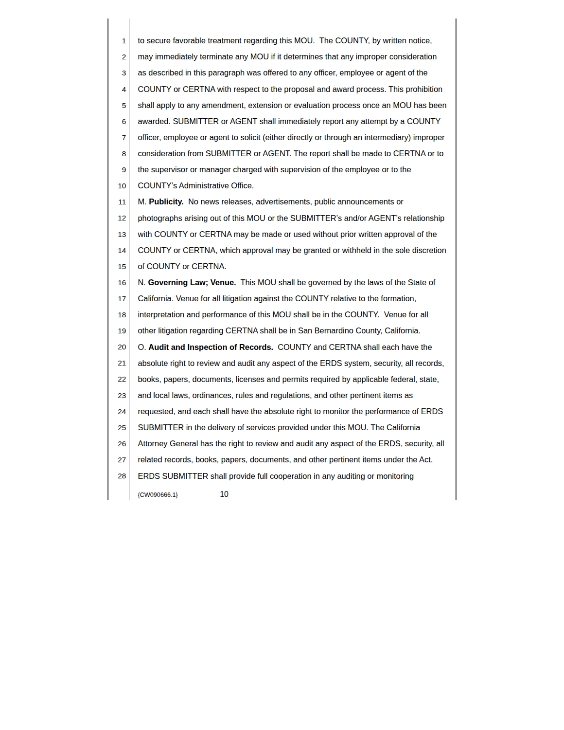1
2
3
4
5
6
7
8
9
10
11
12
13
14
15
16
17
18
19
20
21
22
23
24
25
26
27
28
to secure favorable treatment regarding this MOU. The COUNTY, by written notice, may immediately terminate any MOU if it determines that any improper consideration as described in this paragraph was offered to any officer, employee or agent of the COUNTY or CERTNA with respect to the proposal and award process. This prohibition shall apply to any amendment, extension or evaluation process once an MOU has been awarded. SUBMITTER or AGENT shall immediately report any attempt by a COUNTY officer, employee or agent to solicit (either directly or through an intermediary) improper consideration from SUBMITTER or AGENT. The report shall be made to CERTNA or to the supervisor or manager charged with supervision of the employee or to the COUNTY’s Administrative Office.
M. Publicity. No news releases, advertisements, public announcements or photographs arising out of this MOU or the SUBMITTER’s and/or AGENT’s relationship with COUNTY or CERTNA may be made or used without prior written approval of the COUNTY or CERTNA, which approval may be granted or withheld in the sole discretion of COUNTY or CERTNA.
N. Governing Law; Venue. This MOU shall be governed by the laws of the State of California. Venue for all litigation against the COUNTY relative to the formation, interpretation and performance of this MOU shall be in the COUNTY. Venue for all other litigation regarding CERTNA shall be in San Bernardino County, California.
O. Audit and Inspection of Records. COUNTY and CERTNA shall each have the absolute right to review and audit any aspect of the ERDS system, security, all records, books, papers, documents, licenses and permits required by applicable federal, state, and local laws, ordinances, rules and regulations, and other pertinent items as requested, and each shall have the absolute right to monitor the performance of ERDS SUBMITTER in the delivery of services provided under this MOU. The California Attorney General has the right to review and audit any aspect of the ERDS, security, all related records, books, papers, documents, and other pertinent items under the Act. ERDS SUBMITTER shall provide full cooperation in any auditing or monitoring
{CW090666.1}10